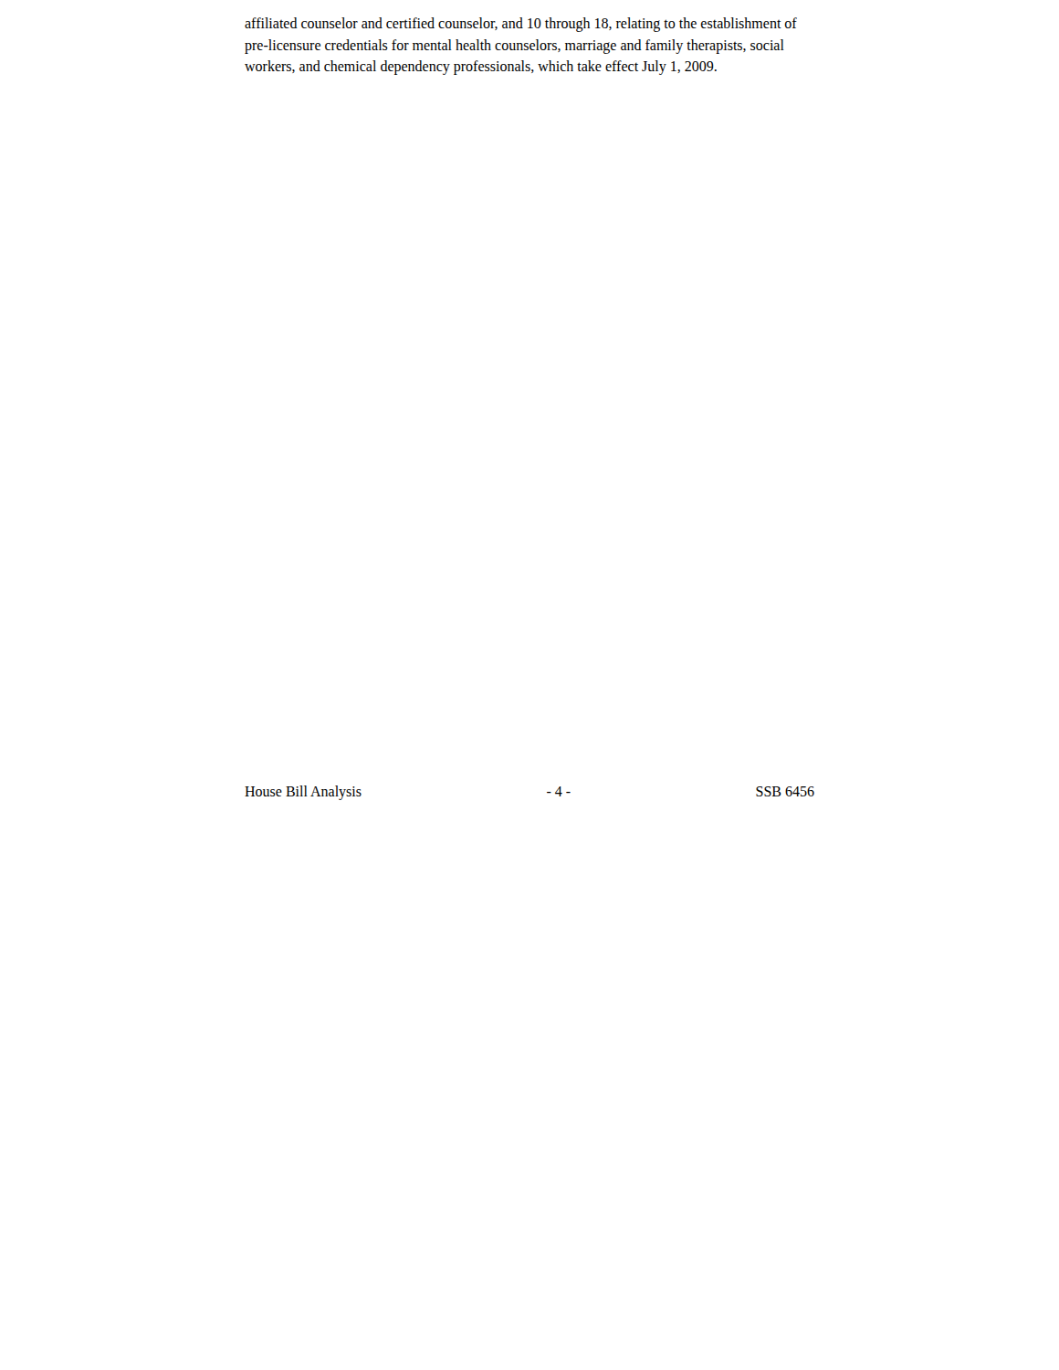affiliated counselor and certified counselor, and 10 through 18, relating to the establishment of pre-licensure credentials for mental health counselors, marriage and family therapists, social workers, and chemical dependency professionals, which take effect July 1, 2009.
House Bill Analysis - 4 - SSB 6456